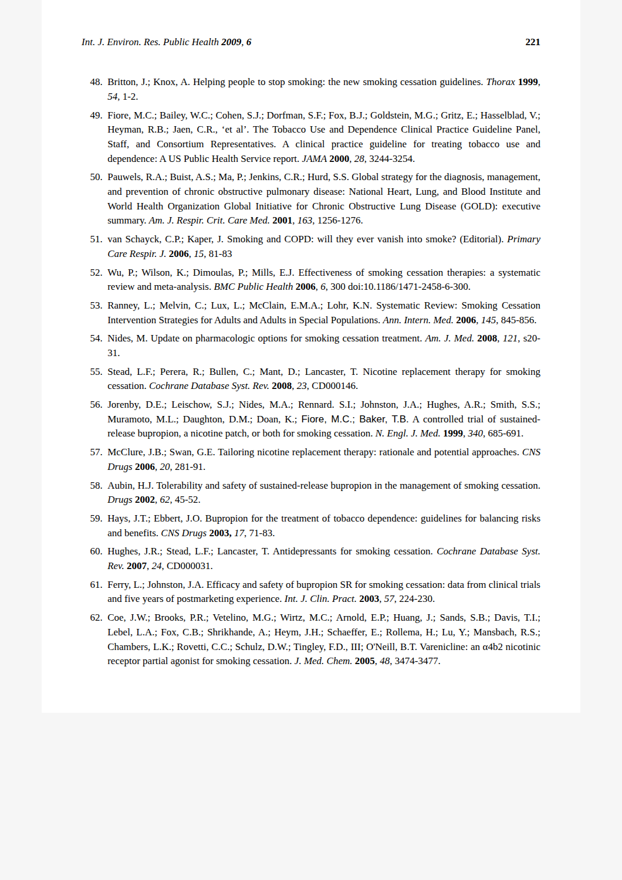Int. J. Environ. Res. Public Health 2009, 6
221
48. Britton, J.; Knox, A. Helping people to stop smoking: the new smoking cessation guidelines. Thorax 1999, 54, 1-2.
49. Fiore, M.C.; Bailey, W.C.; Cohen, S.J.; Dorfman, S.F.; Fox, B.J.; Goldstein, M.G.; Gritz, E.; Hasselblad, V.; Heyman, R.B.; Jaen, C.R., ‘et al’. The Tobacco Use and Dependence Clinical Practice Guideline Panel, Staff, and Consortium Representatives. A clinical practice guideline for treating tobacco use and dependence: A US Public Health Service report. JAMA 2000, 28, 3244-3254.
50. Pauwels, R.A.; Buist, A.S.; Ma, P.; Jenkins, C.R.; Hurd, S.S. Global strategy for the diagnosis, management, and prevention of chronic obstructive pulmonary disease: National Heart, Lung, and Blood Institute and World Health Organization Global Initiative for Chronic Obstructive Lung Disease (GOLD): executive summary. Am. J. Respir. Crit. Care Med. 2001, 163, 1256-1276.
51. van Schayck, C.P.; Kaper, J. Smoking and COPD: will they ever vanish into smoke? (Editorial). Primary Care Respir. J. 2006, 15, 81-83
52. Wu, P.; Wilson, K.; Dimoulas, P.; Mills, E.J. Effectiveness of smoking cessation therapies: a systematic review and meta-analysis. BMC Public Health 2006, 6, 300 doi:10.1186/1471-2458-6-300.
53. Ranney, L.; Melvin, C.; Lux, L.; McClain, E.M.A.; Lohr, K.N. Systematic Review: Smoking Cessation Intervention Strategies for Adults and Adults in Special Populations. Ann. Intern. Med. 2006, 145, 845-856.
54. Nides, M. Update on pharmacologic options for smoking cessation treatment. Am. J. Med. 2008, 121, s20-31.
55. Stead, L.F.; Perera, R.; Bullen, C.; Mant, D.; Lancaster, T. Nicotine replacement therapy for smoking cessation. Cochrane Database Syst. Rev. 2008, 23, CD000146.
56. Jorenby, D.E.; Leischow, S.J.; Nides, M.A.; Rennard. S.I.; Johnston, J.A.; Hughes, A.R.; Smith, S.S.; Muramoto, M.L.; Daughton, D.M.; Doan, K.; Fiore, M.C.; Baker, T.B. A controlled trial of sustained-release bupropion, a nicotine patch, or both for smoking cessation. N. Engl. J. Med. 1999, 340, 685-691.
57. McClure, J.B.; Swan, G.E. Tailoring nicotine replacement therapy: rationale and potential approaches. CNS Drugs 2006, 20, 281-91.
58. Aubin, H.J. Tolerability and safety of sustained-release bupropion in the management of smoking cessation. Drugs 2002, 62, 45-52.
59. Hays, J.T.; Ebbert, J.O. Bupropion for the treatment of tobacco dependence: guidelines for balancing risks and benefits. CNS Drugs 2003, 17, 71-83.
60. Hughes, J.R.; Stead, L.F.; Lancaster, T. Antidepressants for smoking cessation. Cochrane Database Syst. Rev. 2007, 24, CD000031.
61. Ferry, L.; Johnston, J.A. Efficacy and safety of bupropion SR for smoking cessation: data from clinical trials and five years of postmarketing experience. Int. J. Clin. Pract. 2003, 57, 224-230.
62. Coe, J.W.; Brooks, P.R.; Vetelino, M.G.; Wirtz, M.C.; Arnold, E.P.; Huang, J.; Sands, S.B.; Davis, T.I.; Lebel, L.A.; Fox, C.B.; Shrikhande, A.; Heym, J.H.; Schaeffer, E.; Rollema, H.; Lu, Y.; Mansbach, R.S.; Chambers, L.K.; Rovetti, C.C.; Schulz, D.W.; Tingley, F.D., III; O'Neill, B.T. Varenicline: an α4b2 nicotinic receptor partial agonist for smoking cessation. J. Med. Chem. 2005, 48, 3474-3477.